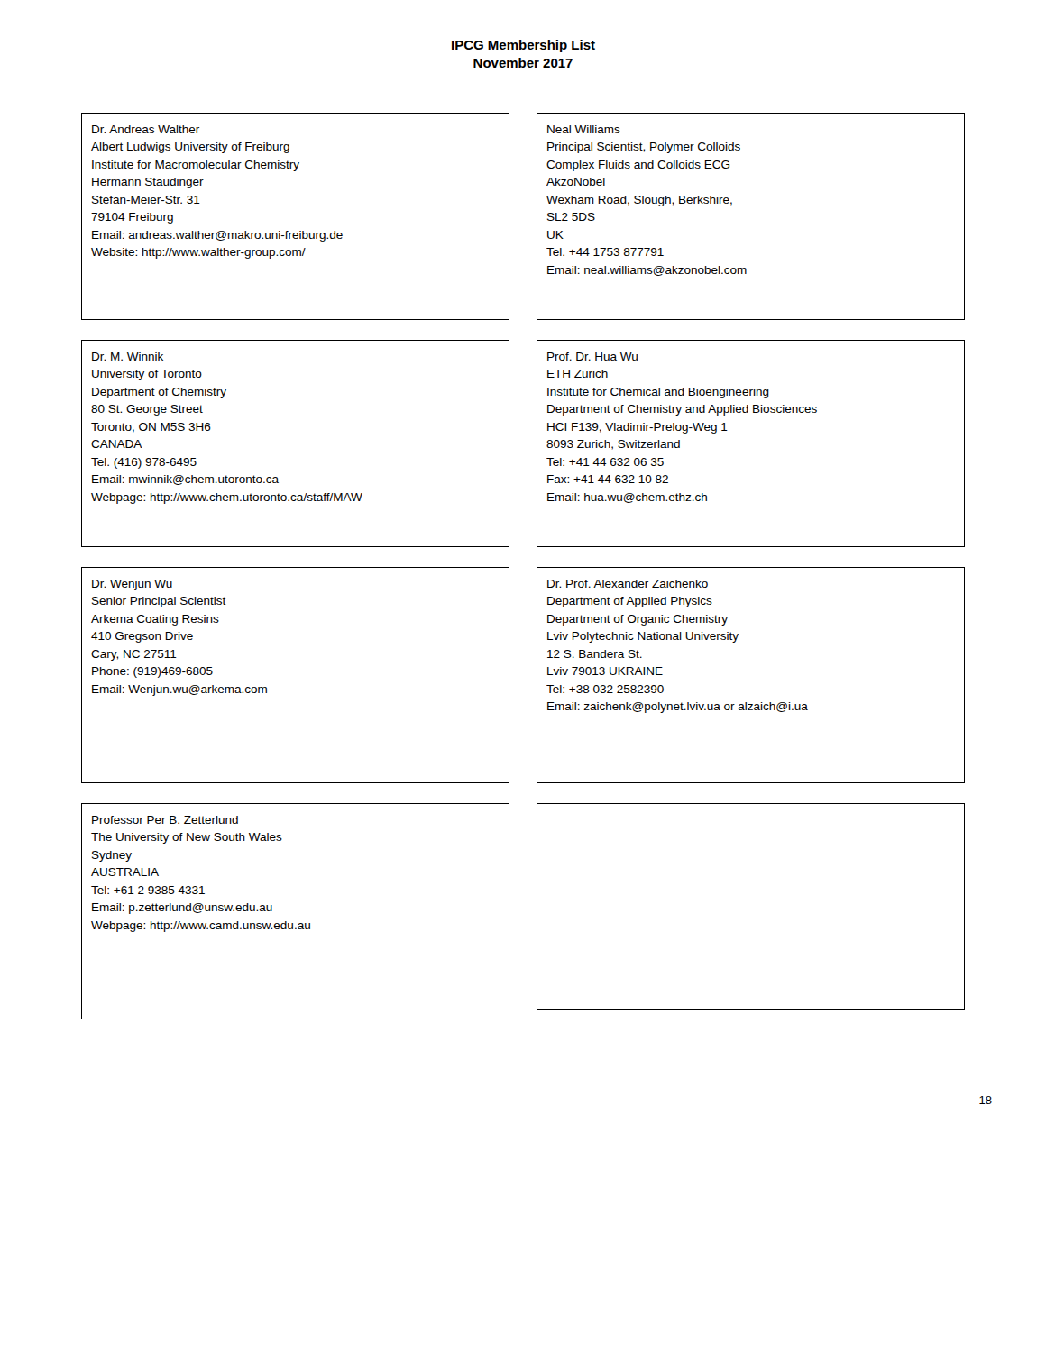IPCG Membership List
November 2017
| Dr. Andreas Walther Albert Ludwigs University of Freiburg Institute for Macromolecular Chemistry Hermann Staudinger Stefan-Meier-Str. 31 79104 Freiburg Email: andreas.walther@makro.uni-freiburg.de Website: http://www.walther-group.com/ | Neal Williams Principal Scientist, Polymer Colloids Complex Fluids and Colloids ECG AkzoNobel Wexham Road, Slough, Berkshire, SL2 5DS UK Tel. +44 1753 877791 Email: neal.williams@akzonobel.com |
| Dr. M. Winnik University of Toronto Department of Chemistry 80 St. George Street Toronto, ON M5S 3H6 CANADA Tel. (416) 978-6495 Email: mwinnik@chem.utoronto.ca Webpage: http://www.chem.utoronto.ca/staff/MAW | Prof. Dr. Hua Wu ETH Zurich Institute for Chemical and Bioengineering Department of Chemistry and Applied Biosciences HCI F139, Vladimir-Prelog-Weg 1 8093 Zurich, Switzerland Tel: +41 44 632 06 35 Fax: +41 44 632 10 82 Email: hua.wu@chem.ethz.ch |
| Dr. Wenjun Wu Senior Principal Scientist Arkema Coating Resins 410 Gregson Drive Cary, NC 27511 Phone: (919)469-6805 Email: Wenjun.wu@arkema.com | Dr. Prof. Alexander Zaichenko Department of Applied Physics Department of Organic Chemistry Lviv Polytechnic National University 12 S. Bandera St. Lviv 79013 UKRAINE Tel: +38 032 2582390 Email: zaichenk@polynet.lviv.ua or alzaich@i.ua |
| Professor Per B. Zetterlund The University of New South Wales Sydney AUSTRALIA Tel: +61 2 9385 4331 Email: p.zetterlund@unsw.edu.au Webpage: http://www.camd.unsw.edu.au | |
18